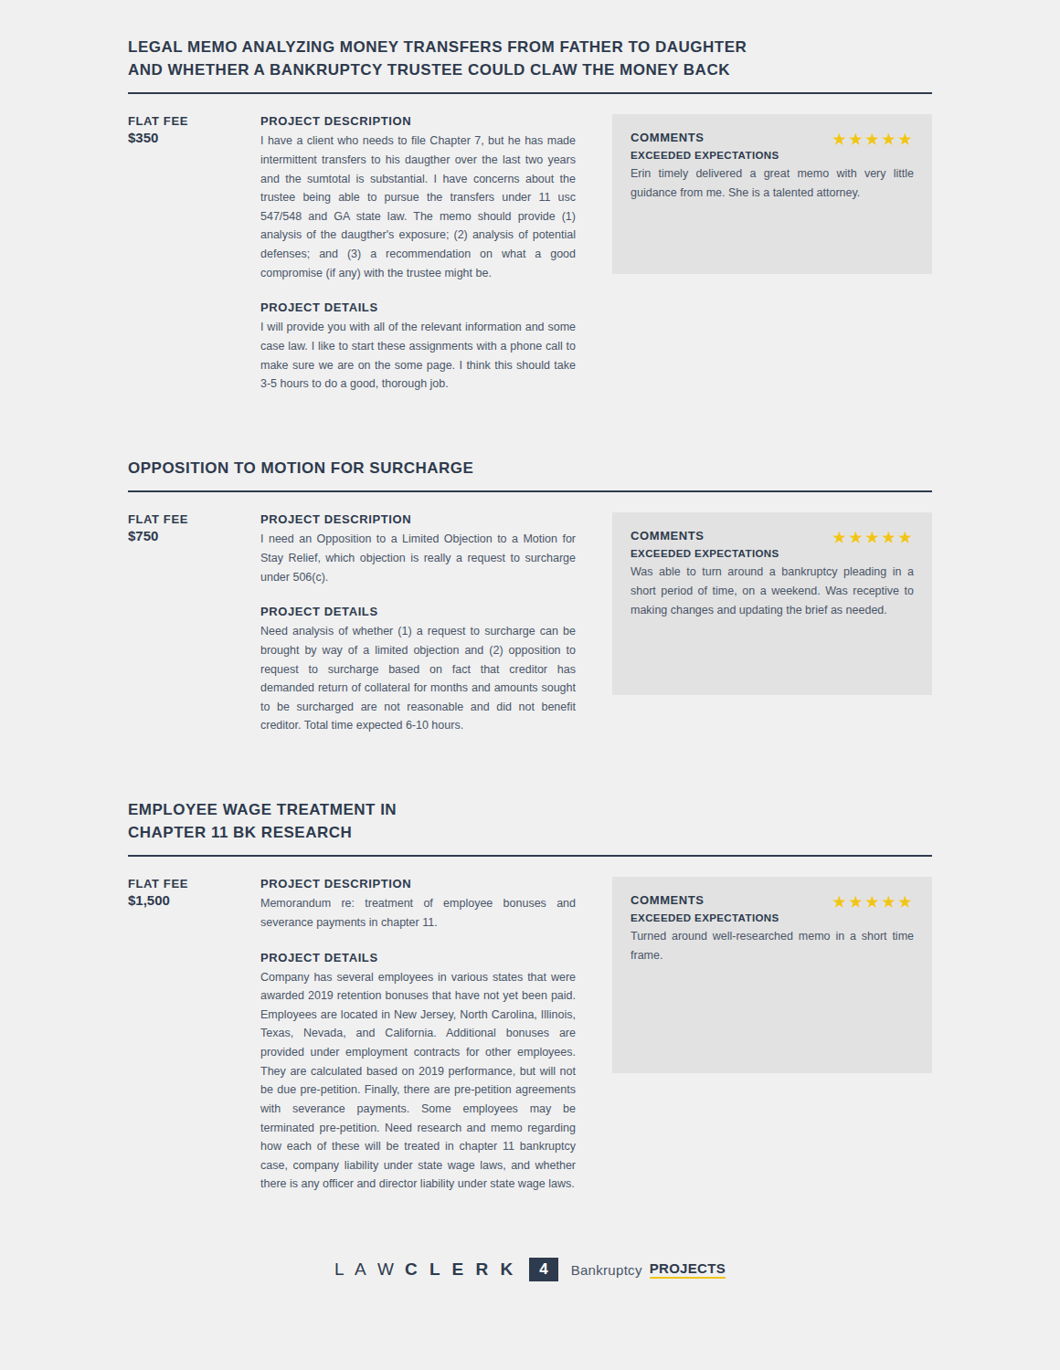Legal Memo Analyzing Money Transfers from Father to Daughter
and Whether a Bankruptcy Trustee Could Claw the Money Back
Flat Fee
$350
Project Description
I have a client who needs to file Chapter 7, but he has made intermittent transfers to his daugther over the last two years and the sumtotal is substantial. I have concerns about the trustee being able to pursue the transfers under 11 usc 547/548 and GA state law. The memo should provide (1) analysis of the daugther's exposure; (2) analysis of potential defenses; and (3) a recommendation on what a good compromise (if any) with the trustee might be.
Project Details
I will provide you with all of the relevant information and some case law. I like to start these assignments with a phone call to make sure we are on the some page. I think this should take 3-5 hours to do a good, thorough job.
Comments ★★★★★
Exceeded Expectations
Erin timely delivered a great memo with very little guidance from me. She is a talented attorney.
Opposition to Motion for Surcharge
Flat Fee
$750
Project Description
I need an Opposition to a Limited Objection to a Motion for Stay Relief, which objection is really a request to surcharge under 506(c).
Project Details
Need analysis of whether (1) a request to surcharge can be brought by way of a limited objection and (2) opposition to request to surcharge based on fact that creditor has demanded return of collateral for months and amounts sought to be surcharged are not reasonable and did not benefit creditor. Total time expected 6-10 hours.
Comments ★★★★★
Exceeded Expectations
Was able to turn around a bankruptcy pleading in a short period of time, on a weekend. Was receptive to making changes and updating the brief as needed.
Employee Wage Treatment in
Chapter 11 BK Research
Flat Fee
$1,500
Project Description
Memorandum re: treatment of employee bonuses and severance payments in chapter 11.
Project Details
Company has several employees in various states that were awarded 2019 retention bonuses that have not yet been paid. Employees are located in New Jersey, North Carolina, Illinois, Texas, Nevada, and California. Additional bonuses are provided under employment contracts for other employees. They are calculated based on 2019 performance, but will not be due pre-petition. Finally, there are pre-petition agreements with severance payments. Some employees may be terminated pre-petition. Need research and memo regarding how each of these will be treated in chapter 11 bankruptcy case, company liability under state wage laws, and whether there is any officer and director liability under state wage laws.
Comments ★★★★★
Exceeded Expectations
Turned around well-researched memo in a short time frame.
L A W C L E R K 4 Bankruptcy PROJECTS